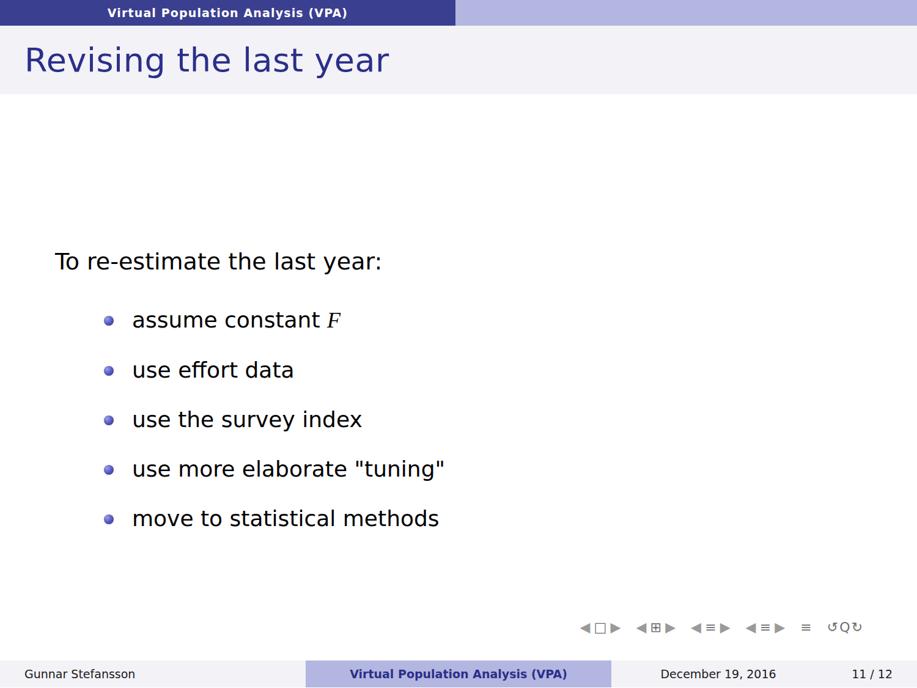Virtual Population Analysis (VPA)
Revising the last year
To re-estimate the last year:
assume constant F
use effort data
use the survey index
use more elaborate "tuning"
move to statistical methods
◀ □ ▶ ◀ ⊞ ▶ ◀ ≡ ▶ ◀ ≡ ▶ ≡ ↺ Q ↻
Gunnar Stefansson
Virtual Population Analysis (VPA)
December 19, 2016
11 / 12